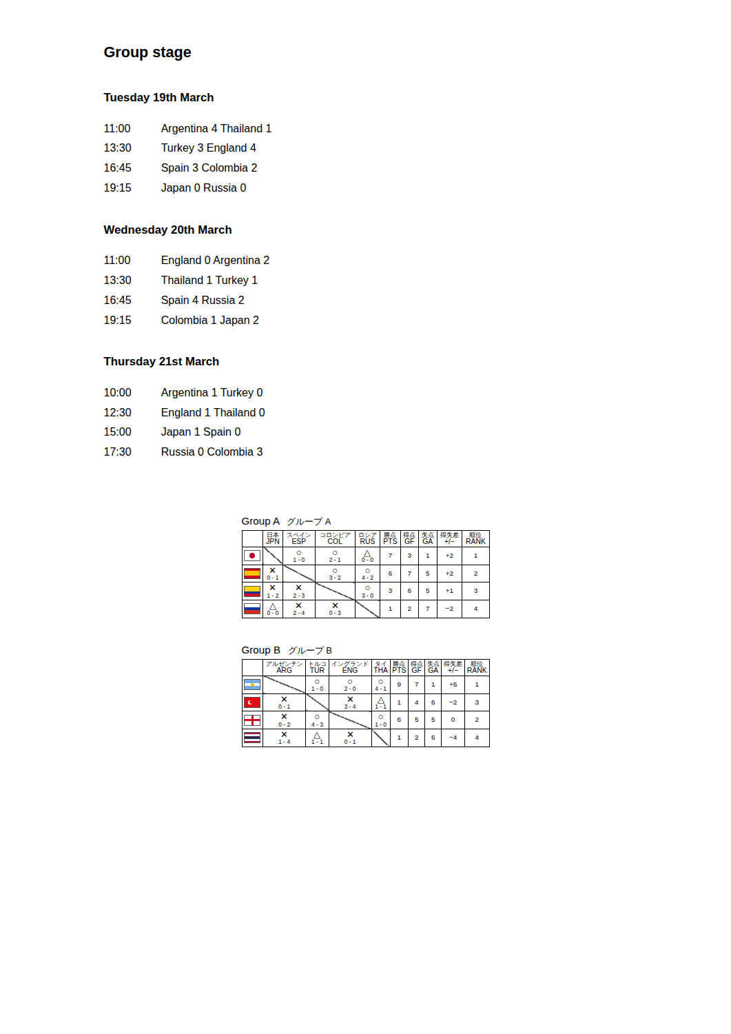Group stage
Tuesday 19th March
| 11:00 | Argentina 4 Thailand 1 |
| 13:30 | Turkey 3 England 4 |
| 16:45 | Spain 3 Colombia 2 |
| 19:15 | Japan 0 Russia 0 |
Wednesday 20th March
| 11:00 | England 0 Argentina 2 |
| 13:30 | Thailand 1 Turkey 1 |
| 16:45 | Spain 4 Russia 2 |
| 19:15 | Colombia 1 Japan 2 |
Thursday 21st March
| 10:00 | Argentina 1 Turkey 0 |
| 12:30 | England 1 Thailand 0 |
| 15:00 | Japan 1 Spain 0 |
| 17:30 | Russia 0 Colombia 3 |
Group A グループ A
| | 日本 JPN | スペイン ESP | コロンビア COL | ロシア RUS | 勝点 PTS | 得点 GF | 失点 GA | 得失差 +/− | 順位 RANK |
| --- | --- | --- | --- | --- | --- | --- | --- | --- | --- |
| | | ○ 1 - 0 | ○ 2 - 1 | △ 0 - 0 | 7 | 3 | 1 | +2 | 1 |
| | ✕ 0 - 1 | | ○ 3 - 2 | ○ 4 - 2 | 6 | 7 | 5 | +2 | 2 |
| | ✕ 1 - 2 | ✕ 2 - 3 | | ○ 3 - 0 | 3 | 6 | 5 | +1 | 3 |
| | △ 0 - 0 | ✕ 2 - 4 | ✕ 0 - 3 | | 1 | 2 | 7 | −2 | 4 |
Group B グループ B
| | アルゼンチン ARG | トルコ TUR | イングランド ENG | タイ THA | 勝点 PTS | 得点 GF | 失点 GA | 得失差 +/− | 順位 RANK |
| --- | --- | --- | --- | --- | --- | --- | --- | --- | --- |
| | | ○ 1 - 0 | ○ 2 - 0 | ○ 4 - 1 | 9 | 7 | 1 | +6 | 1 |
| | ✕ 0 - 1 | | ✕ 3 - 4 | △ 1 - 1 | 1 | 4 | 6 | −2 | 3 |
| | ✕ 0 - 2 | ○ 4 - 3 | | ○ 1 - 0 | 6 | 5 | 5 | 0 | 2 |
| | ✕ 1 - 4 | △ 1 - 1 | ✕ 0 - 1 | | 1 | 2 | 6 | −4 | 4 |